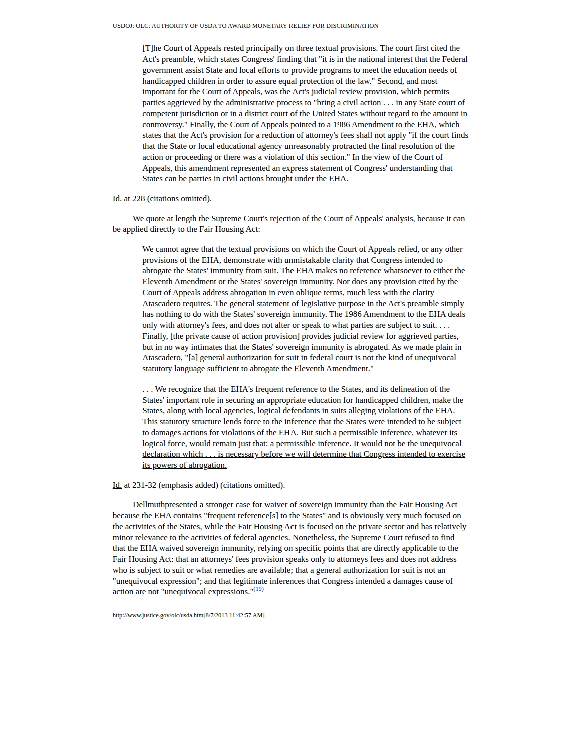USDOJ: OLC: AUTHORITY OF USDA TO AWARD MONETARY RELIEF FOR DISCRIMINATION
[T]he Court of Appeals rested principally on three textual provisions. The court first cited the Act's preamble, which states Congress' finding that "it is in the national interest that the Federal government assist State and local efforts to provide programs to meet the education needs of handicapped children in order to assure equal protection of the law." Second, and most important for the Court of Appeals, was the Act's judicial review provision, which permits parties aggrieved by the administrative process to "bring a civil action . . . in any State court of competent jurisdiction or in a district court of the United States without regard to the amount in controversy." Finally, the Court of Appeals pointed to a 1986 Amendment to the EHA, which states that the Act's provision for a reduction of attorney's fees shall not apply "if the court finds that the State or local educational agency unreasonably protracted the final resolution of the action or proceeding or there was a violation of this section." In the view of the Court of Appeals, this amendment represented an express statement of Congress' understanding that States can be parties in civil actions brought under the EHA.
Id. at 228 (citations omitted).
We quote at length the Supreme Court's rejection of the Court of Appeals' analysis, because it can be applied directly to the Fair Housing Act:
We cannot agree that the textual provisions on which the Court of Appeals relied, or any other provisions of the EHA, demonstrate with unmistakable clarity that Congress intended to abrogate the States' immunity from suit. The EHA makes no reference whatsoever to either the Eleventh Amendment or the States' sovereign immunity. Nor does any provision cited by the Court of Appeals address abrogation in even oblique terms, much less with the clarity Atascadero requires. The general statement of legislative purpose in the Act's preamble simply has nothing to do with the States' sovereign immunity. The 1986 Amendment to the EHA deals only with attorney's fees, and does not alter or speak to what parties are subject to suit. . . . Finally, [the private cause of action provision] provides judicial review for aggrieved parties, but in no way intimates that the States' sovereign immunity is abrogated. As we made plain in Atascadero, "[a] general authorization for suit in federal court is not the kind of unequivocal statutory language sufficient to abrogate the Eleventh Amendment."
. . . We recognize that the EHA's frequent reference to the States, and its delineation of the States' important role in securing an appropriate education for handicapped children, make the States, along with local agencies, logical defendants in suits alleging violations of the EHA. This statutory structure lends force to the inference that the States were intended to be subject to damages actions for violations of the EHA. But such a permissible inference, whatever its logical force, would remain just that: a permissible inference. It would not be the unequivocal declaration which . . . is necessary before we will determine that Congress intended to exercise its powers of abrogation.
Id. at 231-32 (emphasis added) (citations omitted).
Dellmuthpresented a stronger case for waiver of sovereign immunity than the Fair Housing Act because the EHA contains "frequent reference[s] to the States" and is obviously very much focused on the activities of the States, while the Fair Housing Act is focused on the private sector and has relatively minor relevance to the activities of federal agencies. Nonetheless, the Supreme Court refused to find that the EHA waived sovereign immunity, relying on specific points that are directly applicable to the Fair Housing Act: that an attorneys' fees provision speaks only to attorneys fees and does not address who is subject to suit or what remedies are available; that a general authorization for suit is not an "unequivocal expression"; and that legitimate inferences that Congress intended a damages cause of action are not "unequivocal expressions."(19)
http://www.justice.gov/olc/usda.htm[8/7/2013 11:42:57 AM]